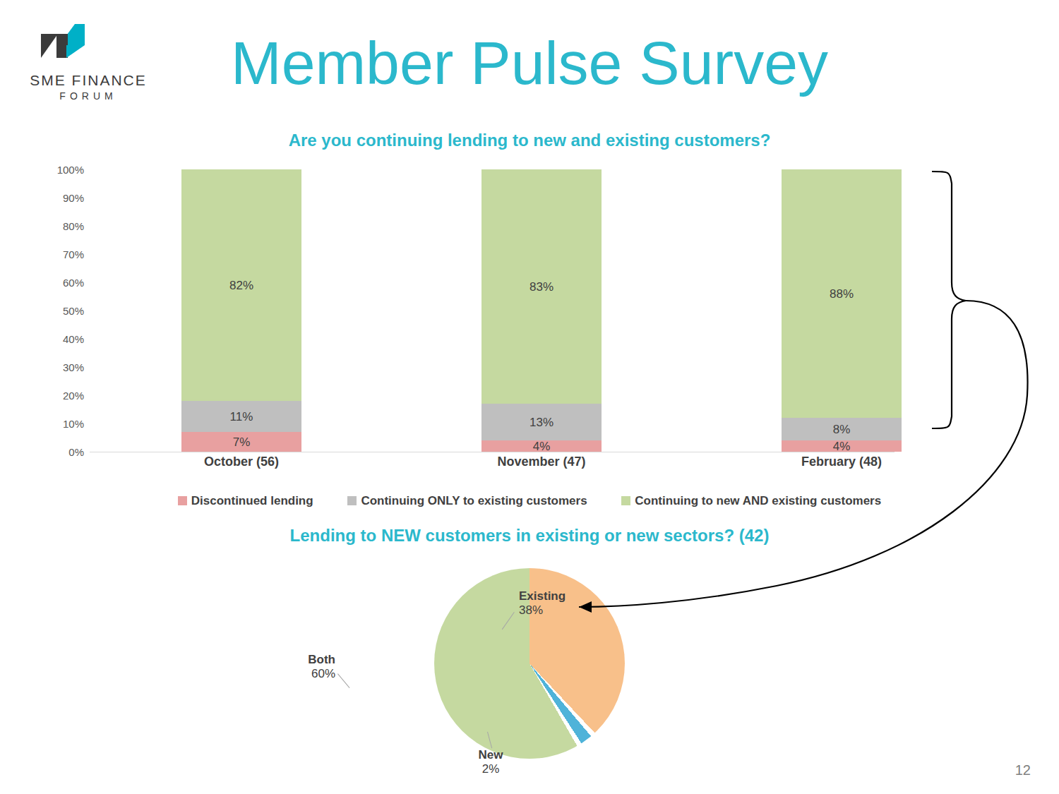SME FINANCE
FORUM
Member Pulse Survey
Are you continuing lending to new and existing customers?
100%
90%
80%
70%
60%
50%
40%
30%
20%
10%
0%
82%
11%
7%
83%
13%
4%
88%
8%
4%
October (56)
November (47)
February (48)
Discontinued lending Continuing ONLY to existing customers Continuing to new AND existing customers
Lending to NEW customers in existing or new sectors? (42)
Existing
38%
Both
60%
New
2%
12